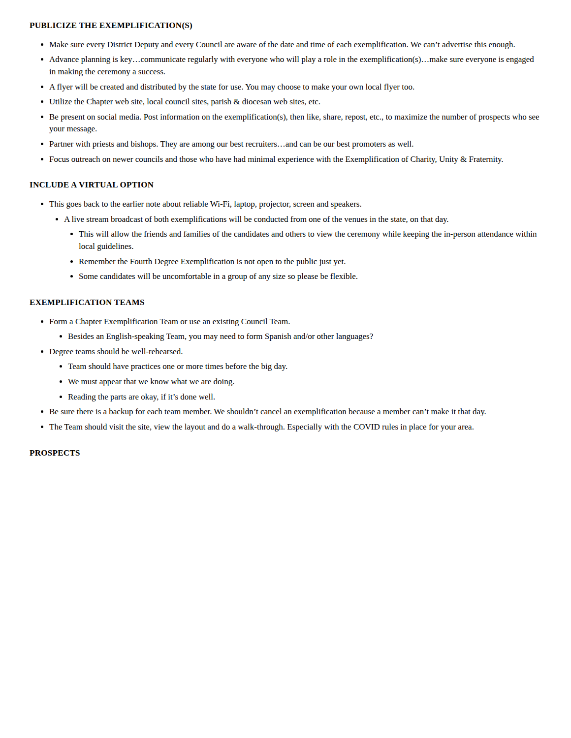PUBLICIZE THE EXEMPLIFICATION(S)
Make sure every District Deputy and every Council are aware of the date and time of each exemplification. We can’t advertise this enough.
Advance planning is key…communicate regularly with everyone who will play a role in the exemplification(s)…make sure everyone is engaged in making the ceremony a success.
A flyer will be created and distributed by the state for use. You may choose to make your own local flyer too.
Utilize the Chapter web site, local council sites, parish & diocesan web sites, etc.
Be present on social media. Post information on the exemplification(s), then like, share, repost, etc., to maximize the number of prospects who see your message.
Partner with priests and bishops. They are among our best recruiters…and can be our best promoters as well.
Focus outreach on newer councils and those who have had minimal experience with the Exemplification of Charity, Unity & Fraternity.
INCLUDE A VIRTUAL OPTION
This goes back to the earlier note about reliable Wi-Fi, laptop, projector, screen and speakers.
A live stream broadcast of both exemplifications will be conducted from one of the venues in the state, on that day.
This will allow the friends and families of the candidates and others to view the ceremony while keeping the in-person attendance within local guidelines.
Remember the Fourth Degree Exemplification is not open to the public just yet.
Some candidates will be uncomfortable in a group of any size so please be flexible.
EXEMPLIFICATION TEAMS
Form a Chapter Exemplification Team or use an existing Council Team.
Besides an English-speaking Team, you may need to form Spanish and/or other languages?
Degree teams should be well-rehearsed.
Team should have practices one or more times before the big day.
We must appear that we know what we are doing.
Reading the parts are okay, if it’s done well.
Be sure there is a backup for each team member. We shouldn’t cancel an exemplification because a member can’t make it that day.
The Team should visit the site, view the layout and do a walk-through. Especially with the COVID rules in place for your area.
PROSPECTS